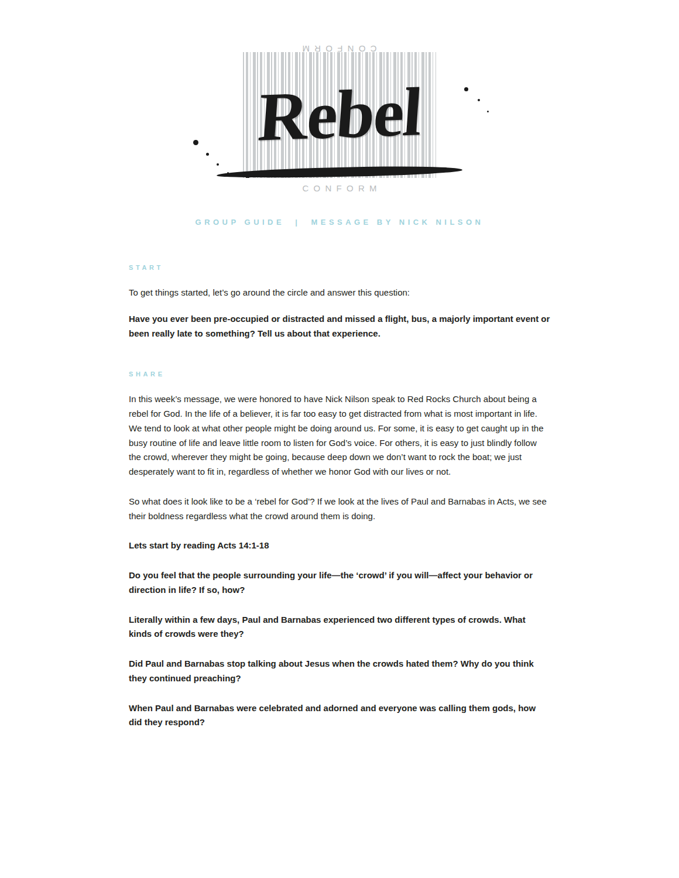CONFORM
Rebel
CONFORM
Group Guide | Message by Nick Nilson
Start
To get things started, let’s go around the circle and answer this question:
Have you ever been pre-occupied or distracted and missed a flight, bus, a majorly important event or been really late to something? Tell us about that experience.
Share
In this week’s message, we were honored to have Nick Nilson speak to Red Rocks Church about being a rebel for God. In the life of a believer, it is far too easy to get distracted from what is most important in life. We tend to look at what other people might be doing around us. For some, it is easy to get caught up in the busy routine of life and leave little room to listen for God’s voice. For others, it is easy to just blindly follow the crowd, wherever they might be going, because deep down we don’t want to rock the boat; we just desperately want to fit in, regardless of whether we honor God with our lives or not.
So what does it look like to be a ‘rebel for God’? If we look at the lives of Paul and Barnabas in Acts, we see their boldness regardless what the crowd around them is doing.
Lets start by reading Acts 14:1-18
Do you feel that the people surrounding your life—the ‘crowd’ if you will—affect your behavior or direction in life? If so, how?
Literally within a few days, Paul and Barnabas experienced two different types of crowds. What kinds of crowds were they?
Did Paul and Barnabas stop talking about Jesus when the crowds hated them? Why do you think they continued preaching?
When Paul and Barnabas were celebrated and adorned and everyone was calling them gods, how did they respond?